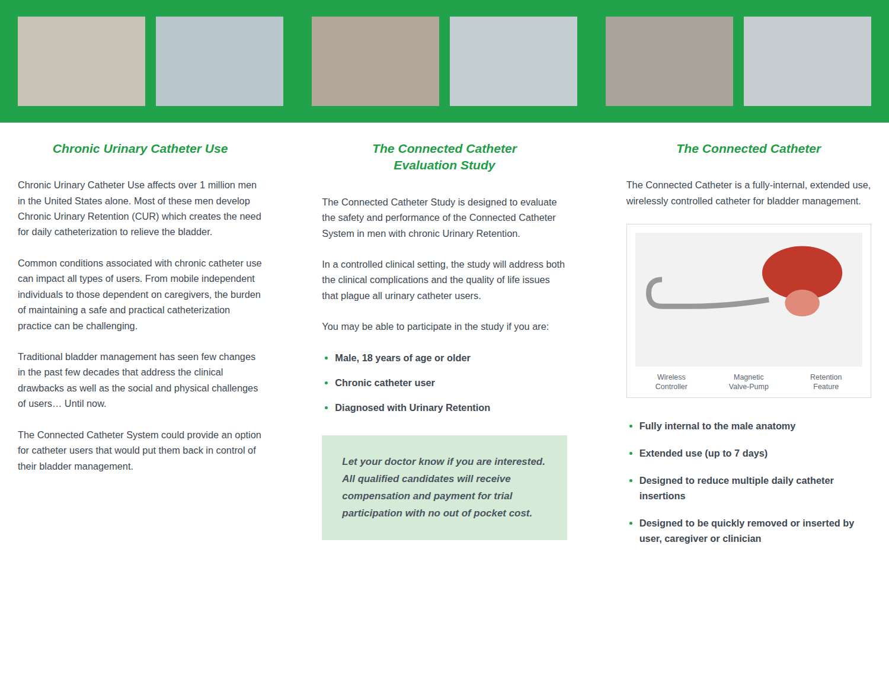Chronic Urinary Catheter Use
Chronic Urinary Catheter Use affects over 1 million men in the United States alone. Most of these men develop Chronic Urinary Retention (CUR) which creates the need for daily catheterization to relieve the bladder.
Common conditions associated with chronic catheter use can impact all types of users. From mobile independent individuals to those dependent on caregivers, the burden of maintaining a safe and practical catheterization practice can be challenging.
Traditional bladder management has seen few changes in the past few decades that address the clinical drawbacks as well as the social and physical challenges of users… Until now.
The Connected Catheter System could provide an option for catheter users that would put them back in control of their bladder management.
The Connected Catheter
Evaluation Study
The Connected Catheter Study is designed to evaluate the safety and performance of the Connected Catheter System in men with chronic Urinary Retention.
In a controlled clinical setting, the study will address both the clinical complications and the quality of life issues that plague all urinary catheter users.
You may be able to participate in the study if you are:
Male, 18 years of age or older
Chronic catheter user
Diagnosed with Urinary Retention
Let your doctor know if you are interested. All qualified candidates will receive compensation and payment for trial participation with no out of pocket cost.
The Connected Catheter
The Connected Catheter is a fully-internal, extended use, wirelessly controlled catheter for bladder management.
Wireless
Controller Magnetic
Valve-Pump Retention
Feature
Fully internal to the male anatomy
Extended use (up to 7 days)
Designed to reduce multiple daily catheter insertions
Designed to be quickly removed or inserted by user, caregiver or clinician